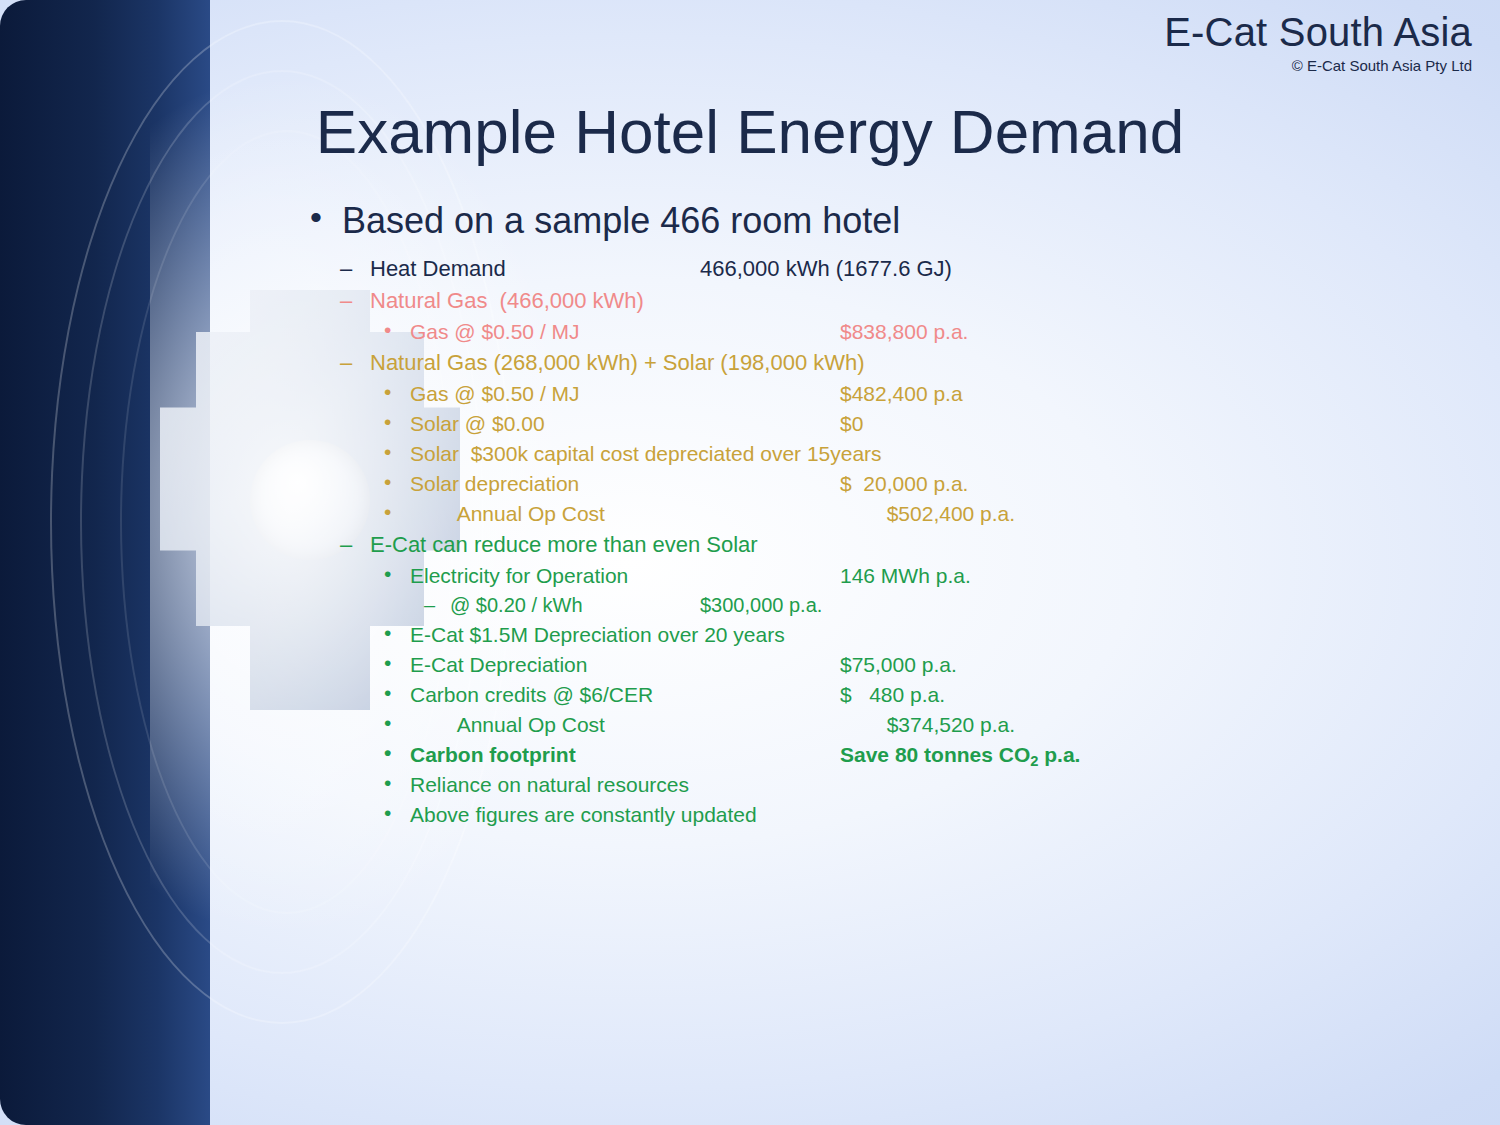E-Cat South Asia
© E-Cat South Asia Pty Ltd
Example Hotel Energy Demand
Based on a sample 466 room hotel
Heat Demand 466,000 kWh (1677.6 GJ)
Natural Gas (466,000 kWh)
Gas @ $0.50 / MJ$838,800 p.a.
Natural Gas (268,000 kWh) + Solar (198,000 kWh)
Gas @ $0.50 / MJ$482,400 p.a
Solar @ $0.00$0
Solar $300k capital cost depreciated over 15years
Solar depreciation$ 20,000 p.a.
Annual Op Cost $502,400 p.a.
E-Cat can reduce more than even Solar
Electricity for Operation 146 MWh p.a.
@ $0.20 / kWh$300,000 p.a.
E-Cat $1.5M Depreciation over 20 years
E-Cat Depreciation$75,000 p.a.
Carbon credits @ $6/CER$ 480 p.a.
Annual Op Cost $374,520 p.a.
Carbon footprint Save 80 tonnes CO2 p.a.
Reliance on natural resources
Above figures are constantly updated